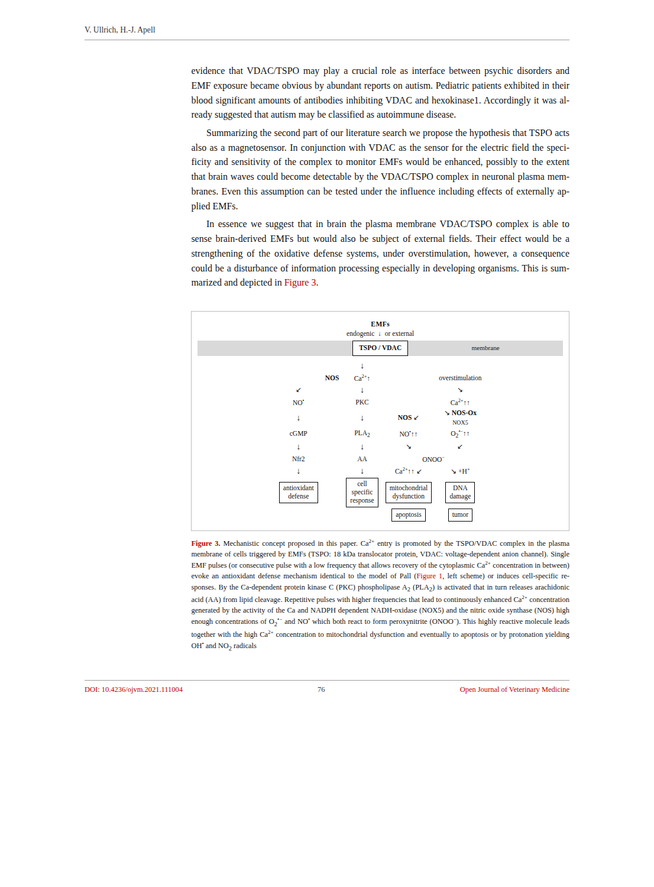V. Ullrich, H.-J. Apell
evidence that VDAC/TSPO may play a crucial role as interface between psychic disorders and EMF exposure became obvious by abundant reports on autism. Pediatric patients exhibited in their blood significant amounts of antibodies inhibiting VDAC and hexokinase1. Accordingly it was already suggested that autism may be classified as autoimmune disease.
Summarizing the second part of our literature search we propose the hypothesis that TSPO acts also as a magnetosensor. In conjunction with VDAC as the sensor for the electric field the specificity and sensitivity of the complex to monitor EMFs would be enhanced, possibly to the extent that brain waves could become detectable by the VDAC/TSPO complex in neuronal plasma membranes. Even this assumption can be tested under the influence including effects of externally applied EMFs.
In essence we suggest that in brain the plasma membrane VDAC/TSPO complex is able to sense brain-derived EMFs but would also be subject of external fields. Their effect would be a strengthening of the oxidative defense systems, under overstimulation, however, a consequence could be a disturbance of information processing especially in developing organisms. This is summarized and depicted in Figure 3.
EMFs
endogenic ↓ or external
TSPO / VDAC
membrane
| | | ↓ | | |
| | NOS | Ca 2+ ↑ | | overstimulation |
| ↙ | | ↓ | | ↘ |
| NO • | | PKC | | Ca 2+ ↑↑ |
| ↓ | | ↓ | NOS ↙ | ↘ NOS-Ox NOX5 |
| cGMP | | PLA 2 | NO • ↑↑ | O 2 •− ↑↑ |
| ↓ | | ↓ | ↘ | ↙ |
| Nfr2 | | AA | ONOO − |
| ↓ | | ↓ | Ca 2+ ↑↑ ↙ | ↘ +H + |
| antioxidant defense | | cell specific response | mitochondrial dysfunction | DNA damage |
| | | | apoptosis | tumor |
Figure 3. Mechanistic concept proposed in this paper. Ca2+ entry is promoted by the TSPO/VDAC complex in the plasma membrane of cells triggered by EMFs (TSPO: 18 kDa translocator protein, VDAC: voltage-dependent anion channel). Single EMF pulses (or consecutive pulse with a low frequency that allows recovery of the cytoplasmic Ca2+ concentration in between) evoke an antioxidant defense mechanism identical to the model of Pall (Figure 1, left scheme) or induces cell-specific responses. By the Ca-dependent protein kinase C (PKC) phospholipase A2 (PLA2) is activated that in turn releases arachidonic acid (AA) from lipid cleavage. Repetitive pulses with higher frequencies that lead to continuously enhanced Ca2+ concentration generated by the activity of the Ca and NADPH dependent NADH-oxidase (NOX5) and the nitric oxide synthase (NOS) high enough concentrations of O2•− and NO• which both react to form peroxynitrite (ONOO−). This highly reactive molecule leads together with the high Ca2+ concentration to mitochondrial dysfunction and eventually to apoptosis or by protonation yielding OH• and NO2 radicals
DOI: 10.4236/ojvm.2021.111004 76 Open Journal of Veterinary Medicine